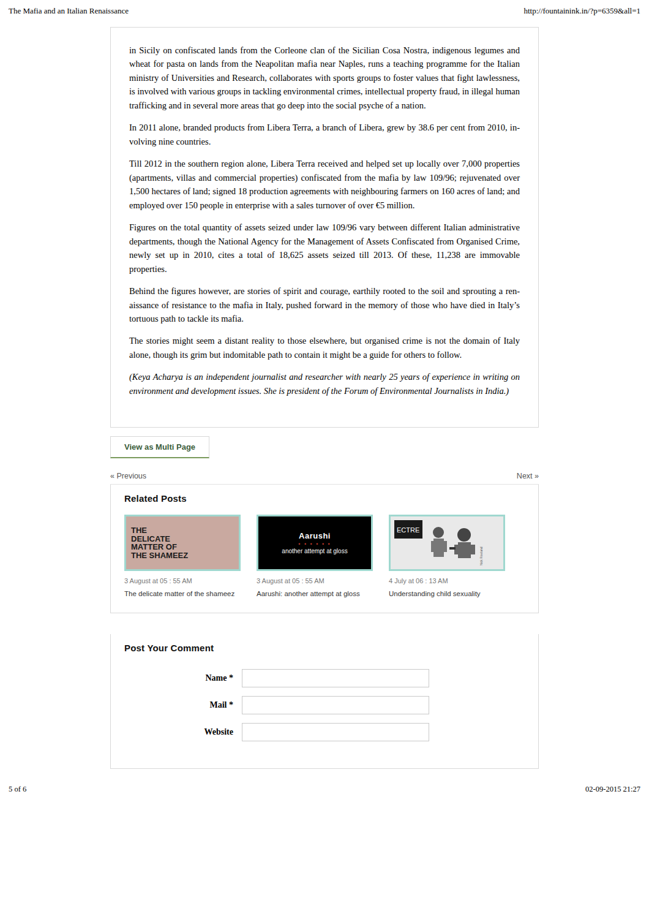The Mafia and an Italian Renaissance
http://fountainink.in/?p=6359&all=1
in Sicily on confiscated lands from the Corleone clan of the Sicilian Cosa Nostra, indigenous legumes and wheat for pasta on lands from the Neapolitan mafia near Naples, runs a teaching programme for the Italian ministry of Universities and Research, collaborates with sports groups to foster values that fight lawlessness, is involved with various groups in tackling environmental crimes, intellectual property fraud, in illegal human trafficking and in several more areas that go deep into the social psyche of a nation.
In 2011 alone, branded products from Libera Terra, a branch of Libera, grew by 38.6 per cent from 2010, involving nine countries.
Till 2012 in the southern region alone, Libera Terra received and helped set up locally over 7,000 properties (apartments, villas and commercial properties) confiscated from the mafia by law 109/96; rejuvenated over 1,500 hectares of land; signed 18 production agreements with neighbouring farmers on 160 acres of land; and employed over 150 people in enterprise with a sales turnover of over €5 million.
Figures on the total quantity of assets seized under law 109/96 vary between different Italian administrative departments, though the National Agency for the Management of Assets Confiscated from Organised Crime, newly set up in 2010, cites a total of 18,625 assets seized till 2013. Of these, 11,238 are immovable properties.
Behind the figures however, are stories of spirit and courage, earthily rooted to the soil and sprouting a renaissance of resistance to the mafia in Italy, pushed forward in the memory of those who have died in Italy’s tortuous path to tackle its mafia.
The stories might seem a distant reality to those elsewhere, but organised crime is not the domain of Italy alone, though its grim but indomitable path to contain it might be a guide for others to follow.
(Keya Acharya is an independent journalist and researcher with nearly 25 years of experience in writing on environment and development issues. She is president of the Forum of Environmental Journalists in India.)
View as Multi Page
« Previous Next »
Related Posts
THE DELICATE MATTER OF THE SHAMEEZ
3 August at 05 : 55 AM
The delicate matter of the shameez
Aarushi
• • • • • •
another attempt at gloss
3 August at 05 : 55 AM
Aarushi: another attempt at gloss
ECTRE Nick Rowland
4 July at 06 : 13 AM
Understanding child sexuality
Post Your Comment
Name *
Mail *
Website
5 of 6
02-09-2015 21:27